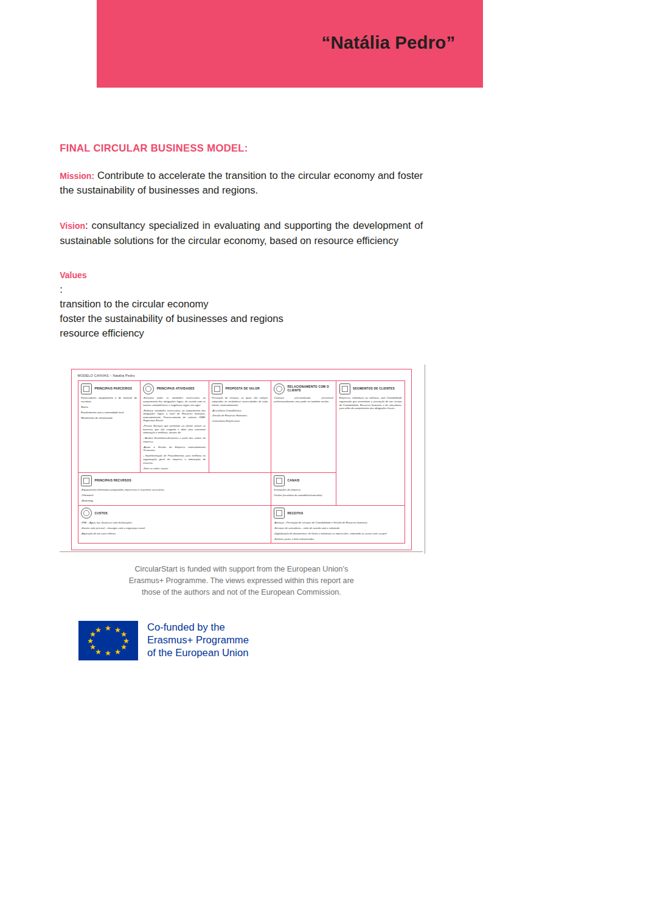“Natália Pedro”
FINAL CIRCULAR BUSINESS MODEL:
Mission: Contribute to accelerate the transition to the circular economy and foster the sustainability of businesses and regions.
Vision: consultancy specialized in evaluating and supporting the development of sustainable solutions for the circular economy, based on resource efficiency
Values:
transition to the circular economy
foster the sustainability of businesses and regions
resource efficiency
MODELO CANVAS – Natália Pedro
| PRINCIPAIS PARCEIROS Fornecedores equipamento e de material de escritório Banca Envolvimento com a comunidade local Movimentos de voluntariado | PRINCIPAIS ATIVIDADES -Executar todas as atividades necessárias ao cumprimento das obrigações legais, de acordo com as normas contabilísticas e exigências legais em vigor. -Elaborar atividades necessárias ao cumprimento das obrigações legais a nível de Recursos humanos, nomeadamente, Processamento de salarios; DMR, Segurança Social. -Prestar Serviços que permitam ao cliente vencer as barreiras que vão surgindo e obter uma constante otimização e melhoria, através de: - Análise Económico-financeira a partir das contas da empresa. -Apoio à Gestão da Empresa nomeadamente Tesouraria. - Implementação de Procedimentos para melhoria na organização geral da empresa e otimização de recursos. -Gerir as redes sociais | PROPOSTA DE VALOR Prestação de serviços, os quais são sempre adaptados às verdadeiras necessidades de cada cliente, nomeadamente: -Assistência Contabilística; -Gestão de Recursos Humanos; -Consultoria Empresarial. | RELACIONAMENTO COM O CLIENTE Contacto personalizado, presencial preferencialmente, mas pode ser também on-line. | SEGMENTOS DE CLIENTES Empresas, individuais ou coletivas, com Contabilidade organizada que pretendam a prestação de um serviço de Contabilidade, Recursos humanos e de consultoria, para além do cumprimento das obrigações fiscais. |
| PRINCIPAIS RECURSOS -Equipamento informático:computador, impressora e respetivos acessórios. -Telemóvel. -Marketing. | Canais Instalações da empresa On-line (escritório do contabilista/consultor) |
| Custos -FSE – Água, luz, despesas com deslocações -Gastos com pessoal – encargos com a segurança social -Aquisição de um carro elétrico | Receitas -Avenças - Prestação de serviços de Contabilidade e Gestão de Recursos humanos -Serviços de consultoria – valor de acordo com o solicitado -Digitalização de documentos, de forma a minimizar as impressões, reduzindo os custos com o papel -Salários justos e bem remunerados |
CircularStart is funded with support from the European Union’s
Erasmus+ Programme. The views expressed within this report are
those of the authors and not of the European Commission.
★ ★ ★ ★ ★ ★ ★ ★ ★ ★ ★ ★
Co-funded by the
Erasmus+ Programme
of the European Union